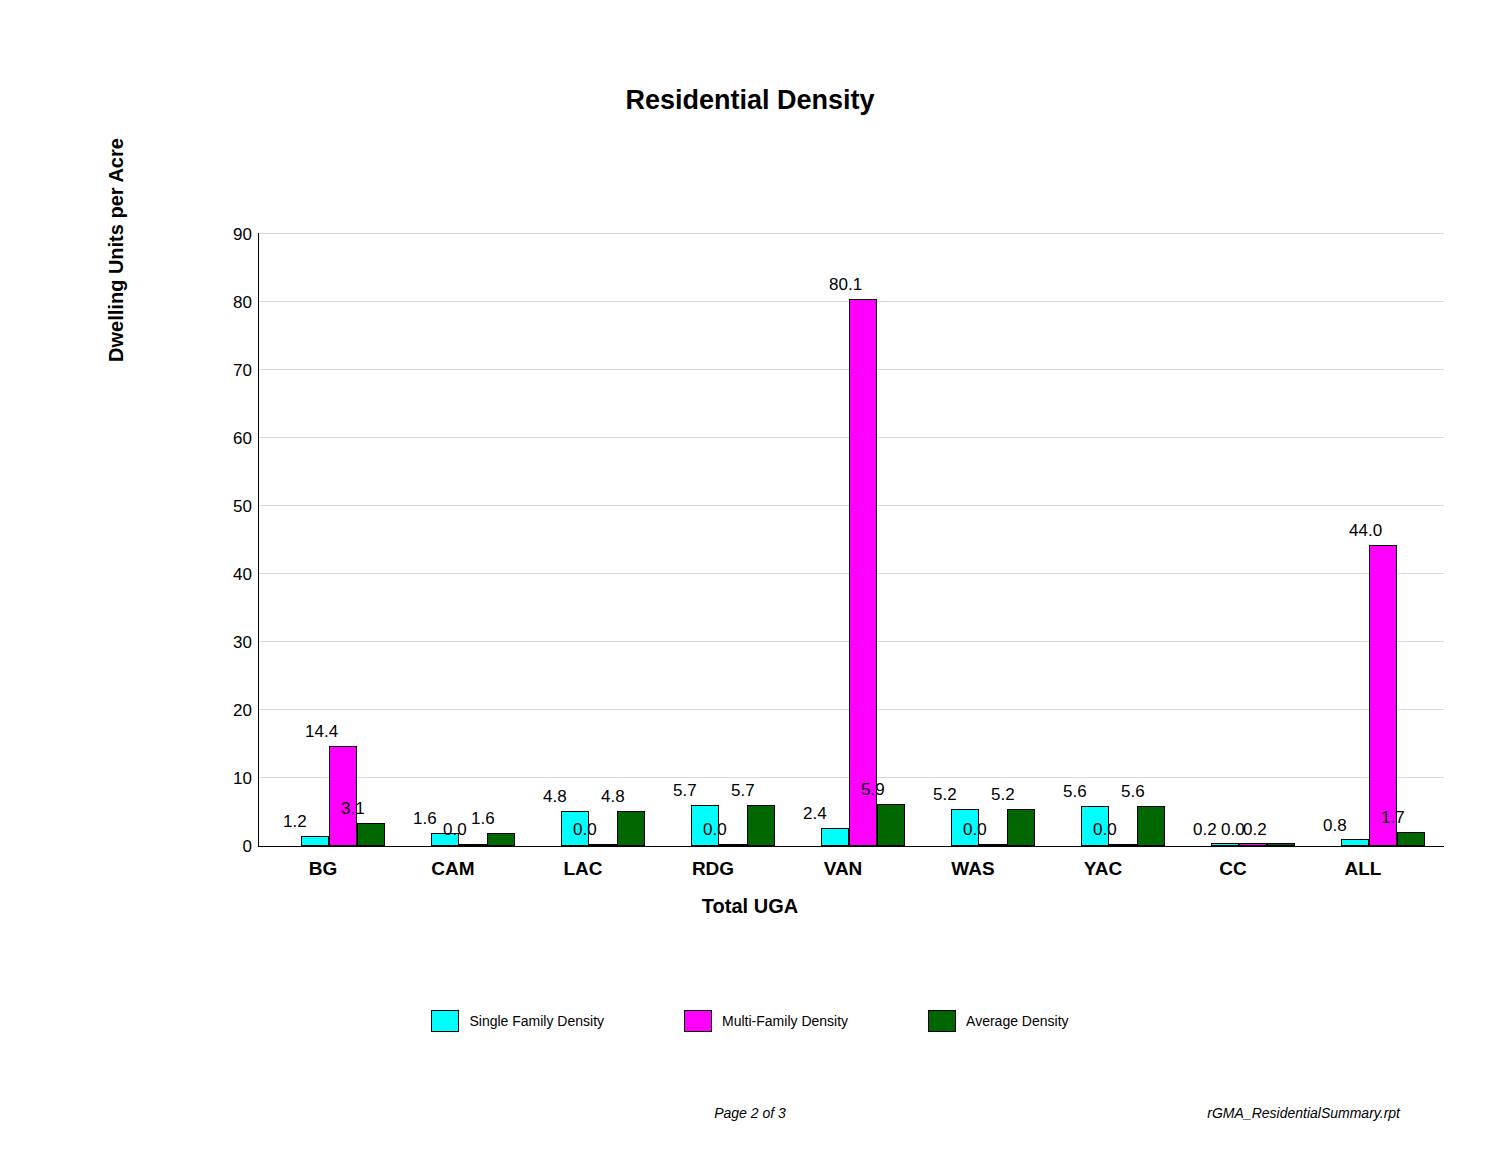Residential Density
Dwelling Units per Acre
Total UGA
90
80
70
60
50
40
30
20
10
0
1.2
14.4
3.1
1.6
0.0
1.6
4.8
0.0
4.8
5.7
0.0
5.7
2.4
80.1
5.9
5.2
0.0
5.2
5.6
0.0
5.6
0.2
0.0
0.2
0.8
44.0
1.7
BG
CAM
LAC
RDG
VAN
WAS
YAC
CC
ALL
Single Family Density Multi-Family Density Average Density
Page 2 of 3
rGMA_ResidentialSummary.rpt